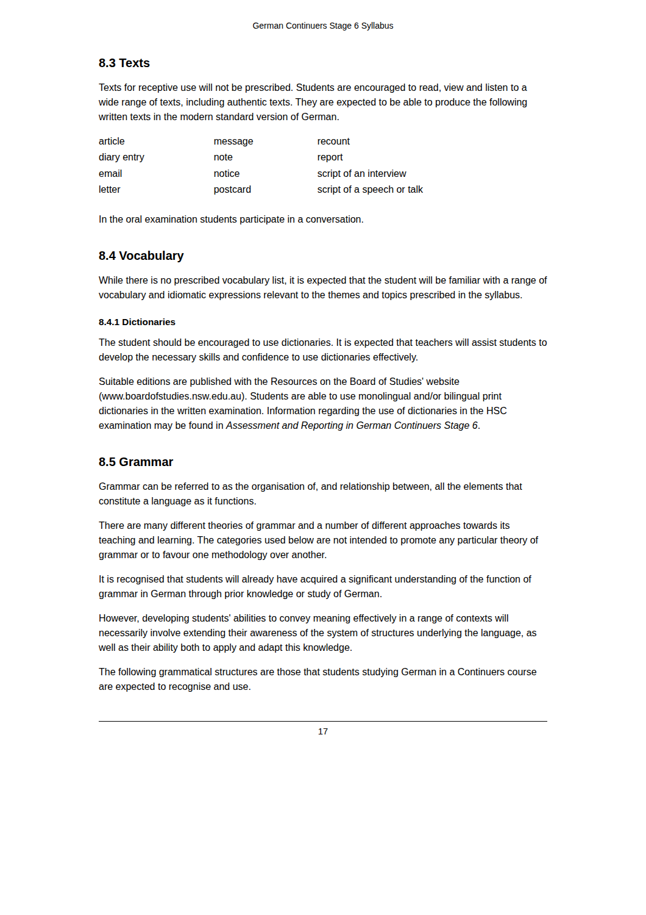German Continuers Stage 6 Syllabus
8.3 Texts
Texts for receptive use will not be prescribed. Students are encouraged to read, view and listen to a wide range of texts, including authentic texts. They are expected to be able to produce the following written texts in the modern standard version of German.
| article | message | recount |
| diary entry | note | report |
| email | notice | script of an interview |
| letter | postcard | script of a speech or talk |
In the oral examination students participate in a conversation.
8.4 Vocabulary
While there is no prescribed vocabulary list, it is expected that the student will be familiar with a range of vocabulary and idiomatic expressions relevant to the themes and topics prescribed in the syllabus.
8.4.1 Dictionaries
The student should be encouraged to use dictionaries. It is expected that teachers will assist students to develop the necessary skills and confidence to use dictionaries effectively.
Suitable editions are published with the Resources on the Board of Studies' website (www.boardofstudies.nsw.edu.au). Students are able to use monolingual and/or bilingual print dictionaries in the written examination. Information regarding the use of dictionaries in the HSC examination may be found in Assessment and Reporting in German Continuers Stage 6.
8.5 Grammar
Grammar can be referred to as the organisation of, and relationship between, all the elements that constitute a language as it functions.
There are many different theories of grammar and a number of different approaches towards its teaching and learning. The categories used below are not intended to promote any particular theory of grammar or to favour one methodology over another.
It is recognised that students will already have acquired a significant understanding of the function of grammar in German through prior knowledge or study of German.
However, developing students' abilities to convey meaning effectively in a range of contexts will necessarily involve extending their awareness of the system of structures underlying the language, as well as their ability both to apply and adapt this knowledge.
The following grammatical structures are those that students studying German in a Continuers course are expected to recognise and use.
17